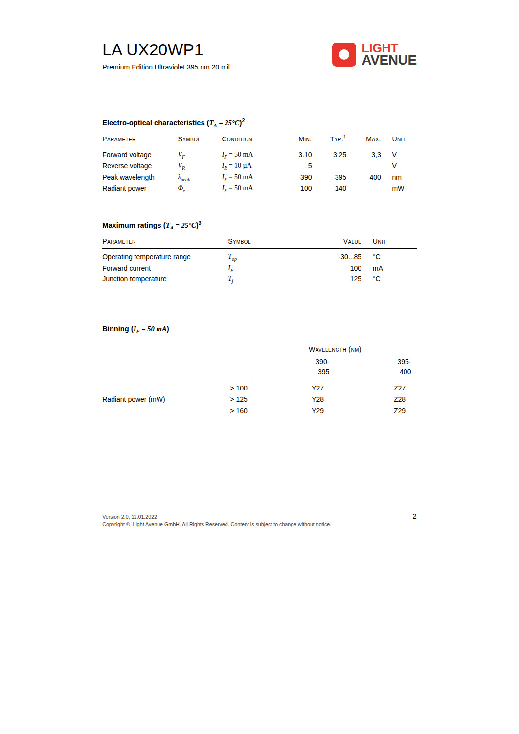LA UX20WP1
Premium Edition Ultraviolet 395 nm 20 mil
LIGHT AVENUE
Electro-optical characteristics (TA = 25°C)2
| Parameter | Symbol | Condition | Min. | Typ. 1 | Max. | Unit |
| --- | --- | --- | --- | --- | --- | --- |
| Forward voltage | V F | I F = 50 mA | 3.10 | 3,25 | 3,3 | V |
| Reverse voltage | V R | I R = 10 µA | 5 | | | V |
| Peak wavelength | λ peak | I F = 50 mA | 390 | 395 | 400 | nm |
| Radiant power | Φ e | I F = 50 mA | 100 | 140 | | mW |
Maximum ratings (TA = 25°C)3
| Parameter | Symbol | Value | Unit |
| --- | --- | --- | --- |
| Operating temperature range | T op | -30...85 | °C |
| Forward current | I F | 100 | mA |
| Junction temperature | T j | 125 | °C |
Binning (IF = 50 mA)
| | Wavelength (nm) |
| | | 390- | 395- |
| | | 395 | 400 |
| | > 100 | Y27 | Z27 |
| Radiant power (mW) | > 125 | Y28 | Z28 |
| | > 160 | Y29 | Z29 |
Version 2.0, 11.01.2022 2
Copyright ©, Light Avenue GmbH. All Rights Reserved. Content is subject to change without notice.